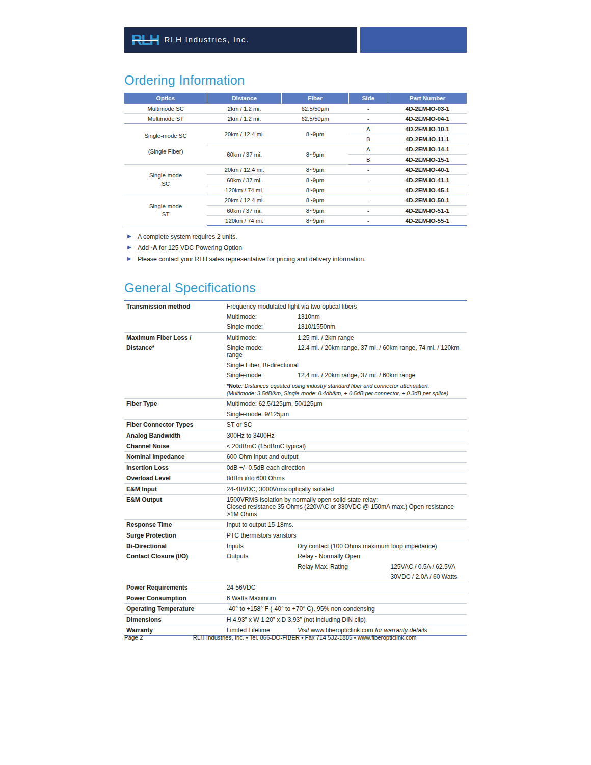RLH RLH Industries, Inc.
Ordering Information
| Optics | Distance | Fiber | Side | Part Number |
| --- | --- | --- | --- | --- |
| Multimode SC | 2km / 1.2 mi. | 62.5/50µm | - | 4D-2EM-IO-03-1 |
| Multimode ST | 2km / 1.2 mi. | 62.5/50µm | - | 4D-2EM-IO-04-1 |
| Single-mode SC (Single Fiber) | 20km / 12.4 mi. | 8~9µm | A | 4D-2EM-IO-10-1 |
| B | 4D-2EM-IO-11-1 |
| 60km / 37 mi. | 8~9µm | A | 4D-2EM-IO-14-1 |
| B | 4D-2EM-IO-15-1 |
| Single-mode SC | 20km / 12.4 mi. | 8~9µm | - | 4D-2EM-IO-40-1 |
| 60km / 37 mi. | 8~9µm | - | 4D-2EM-IO-41-1 |
| 120km / 74 mi. | 8~9µm | - | 4D-2EM-IO-45-1 |
| Single-mode ST | 20km / 12.4 mi. | 8~9µm | - | 4D-2EM-IO-50-1 |
| 60km / 37 mi. | 8~9µm | - | 4D-2EM-IO-51-1 |
| 120km / 74 mi. | 8~9µm | - | 4D-2EM-IO-55-1 |
A complete system requires 2 units.
Add -A for 125 VDC Powering Option
Please contact your RLH sales representative for pricing and delivery information.
General Specifications
| Transmission method | Frequency modulated light via two optical fibers |
| | Multimode: 1310nm |
| | Single-mode: 1310/1550nm |
| Maximum Fiber Loss / | Multimode: 1.25 mi. / 2km range |
| Distance* | Single-mode: 12.4 mi. / 20km range, 37 mi. / 60km range, 74 mi. / 120km range |
| | Single Fiber, Bi-directional |
| | Single-mode: 12.4 mi. / 20km range, 37 mi. / 60km range |
| | *Note : Distances equated using industry standard fiber and connector attenuation. (Multimode: 3.5dB/km, Single-mode: 0.4db/km, + 0.5dB per connector, + 0.3dB per splice) |
| Fiber Type | Multimode: 62.5/125µm, 50/125µm |
| | Single-mode: 9/125µm |
| Fiber Connector Types | ST or SC |
| Analog Bandwidth | 300Hz to 3400Hz |
| Channel Noise | < 20dBrnC (15dBrnC typical) |
| Nominal Impedance | 600 Ohm input and output |
| Insertion Loss | 0dB +/- 0.5dB each direction |
| Overload Level | 8dBm into 600 Ohms |
| E&M Input | 24-48VDC, 3000Vrms optically isolated |
| E&M Output | 1500VRMS isolation by normally open solid state relay: Closed resistance 35 Ohms (220VAC or 330VDC @ 150mA max.) Open resistance >1M Ohms |
| Response Time | Input to output 15-18ms. |
| Surge Protection | PTC thermistors varistors |
| Bi-Directional | Inputs Dry contact (100 Ohms maximum loop impedance) |
| Contact Closure (I/O) | Outputs Relay - Normally Open |
| | Relay Max. Rating 125VAC / 0.5A / 62.5VA |
| | 30VDC / 2.0A / 60 Watts |
| Power Requirements | 24-56VDC |
| Power Consumption | 6 Watts Maximum |
| Operating Temperature | -40° to +158° F (-40° to +70° C), 95% non-condensing |
| Dimensions | H 4.93” x W 1.20” x D 3.93” (not including DIN clip) |
| Warranty | Limited Lifetime Visit www.fiberopticlink.com for warranty details |
Page 2
RLH Industries, Inc. • Tel. 866-DO-FIBER • Fax 714 532-1885 • www.fiberopticlink.com